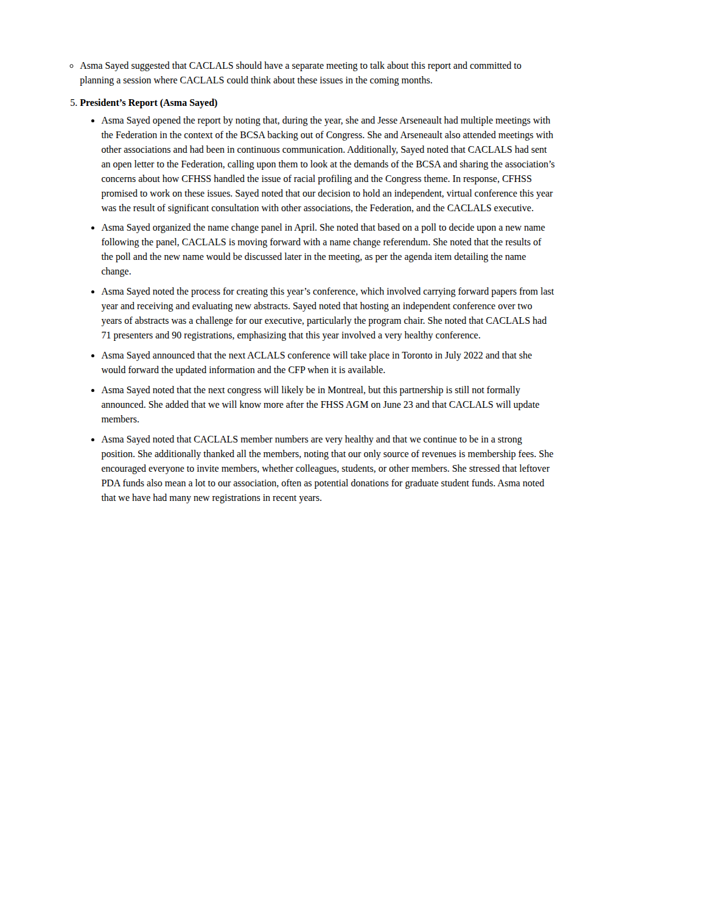Asma Sayed suggested that CACLALS should have a separate meeting to talk about this report and committed to planning a session where CACLALS could think about these issues in the coming months.
President’s Report (Asma Sayed)
Asma Sayed opened the report by noting that, during the year, she and Jesse Arseneault had multiple meetings with the Federation in the context of the BCSA backing out of Congress. She and Arseneault also attended meetings with other associations and had been in continuous communication. Additionally, Sayed noted that CACLALS had sent an open letter to the Federation, calling upon them to look at the demands of the BCSA and sharing the association’s concerns about how CFHSS handled the issue of racial profiling and the Congress theme. In response, CFHSS promised to work on these issues. Sayed noted that our decision to hold an independent, virtual conference this year was the result of significant consultation with other associations, the Federation, and the CACLALS executive.
Asma Sayed organized the name change panel in April. She noted that based on a poll to decide upon a new name following the panel, CACLALS is moving forward with a name change referendum. She noted that the results of the poll and the new name would be discussed later in the meeting, as per the agenda item detailing the name change.
Asma Sayed noted the process for creating this year’s conference, which involved carrying forward papers from last year and receiving and evaluating new abstracts. Sayed noted that hosting an independent conference over two years of abstracts was a challenge for our executive, particularly the program chair. She noted that CACLALS had 71 presenters and 90 registrations, emphasizing that this year involved a very healthy conference.
Asma Sayed announced that the next ACLALS conference will take place in Toronto in July 2022 and that she would forward the updated information and the CFP when it is available.
Asma Sayed noted that the next congress will likely be in Montreal, but this partnership is still not formally announced. She added that we will know more after the FHSS AGM on June 23 and that CACLALS will update members.
Asma Sayed noted that CACLALS member numbers are very healthy and that we continue to be in a strong position. She additionally thanked all the members, noting that our only source of revenues is membership fees. She encouraged everyone to invite members, whether colleagues, students, or other members. She stressed that leftover PDA funds also mean a lot to our association, often as potential donations for graduate student funds. Asma noted that we have had many new registrations in recent years.